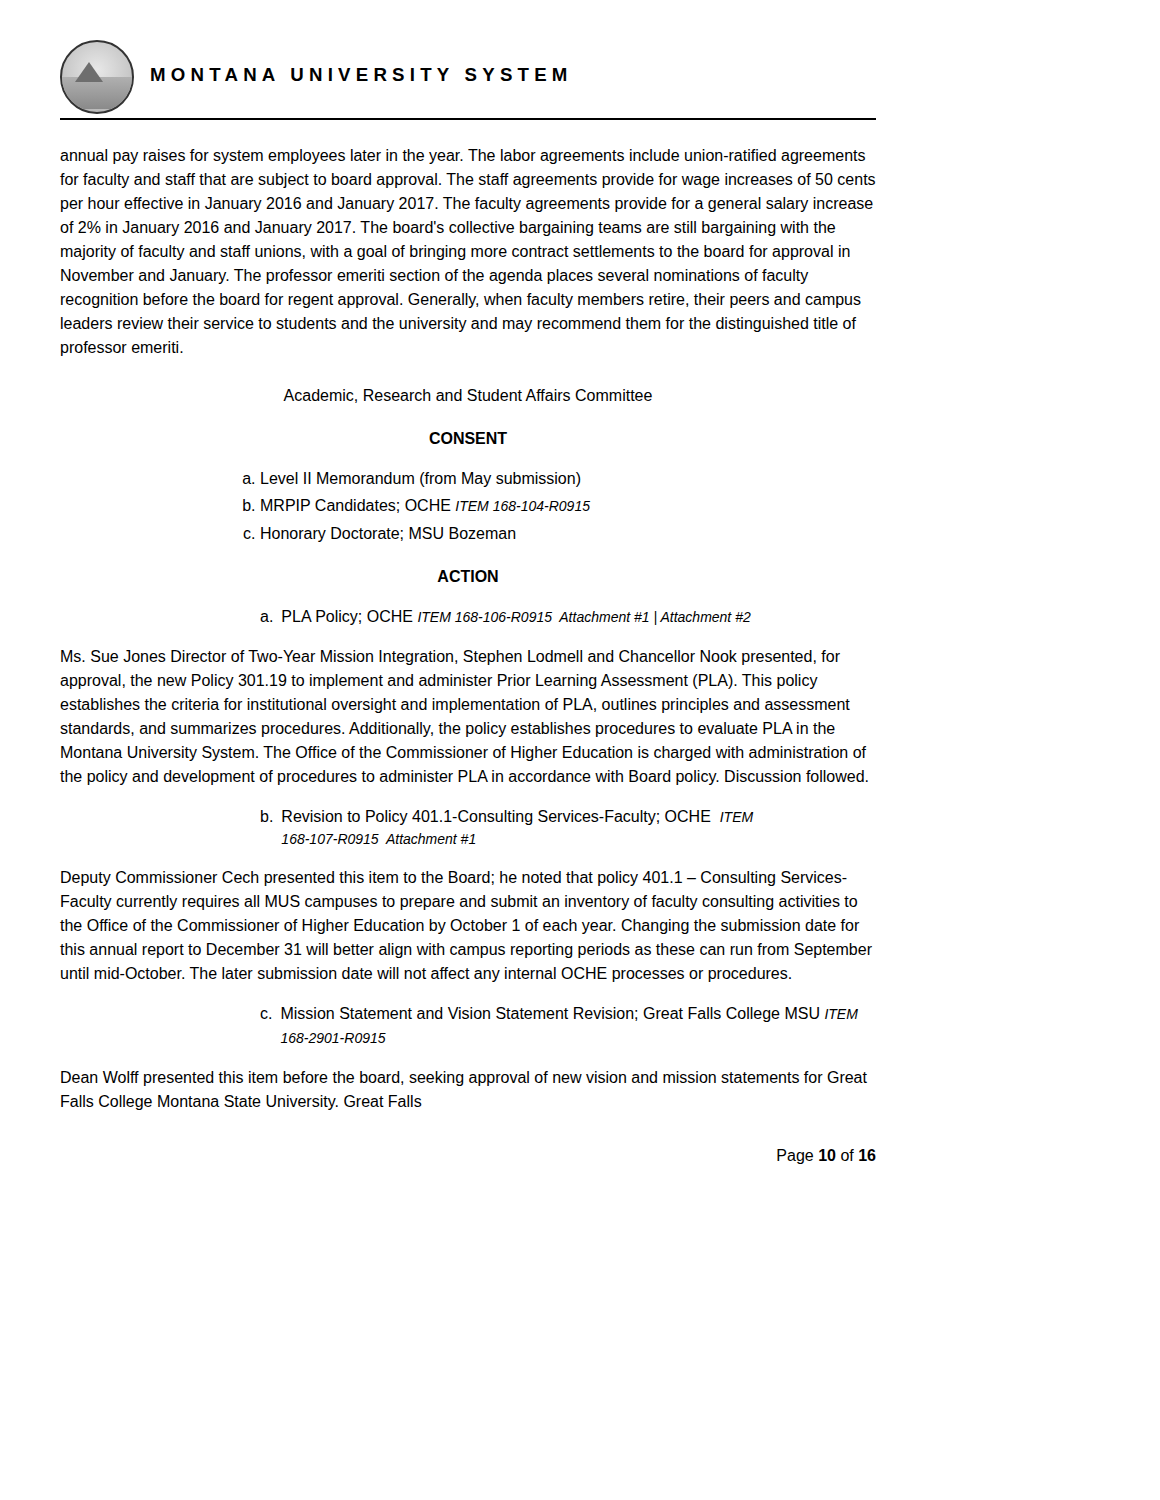MONTANA UNIVERSITY SYSTEM
annual pay raises for system employees later in the year. The labor agreements include union-ratified agreements for faculty and staff that are subject to board approval. The staff agreements provide for wage increases of 50 cents per hour effective in January 2016 and January 2017. The faculty agreements provide for a general salary increase of 2% in January 2016 and January 2017. The board's collective bargaining teams are still bargaining with the majority of faculty and staff unions, with a goal of bringing more contract settlements to the board for approval in November and January. The professor emeriti section of the agenda places several nominations of faculty recognition before the board for regent approval. Generally, when faculty members retire, their peers and campus leaders review their service to students and the university and may recommend them for the distinguished title of professor emeriti.
Academic, Research and Student Affairs Committee
CONSENT
Level II Memorandum (from May submission)
MRPIP Candidates; OCHE ITEM 168-104-R0915
Honorary Doctorate; MSU Bozeman
ACTION
a. PLA Policy; OCHE ITEM 168-106-R0915 Attachment #1 | Attachment #2
Ms. Sue Jones Director of Two-Year Mission Integration, Stephen Lodmell and Chancellor Nook presented, for approval, the new Policy 301.19 to implement and administer Prior Learning Assessment (PLA). This policy establishes the criteria for institutional oversight and implementation of PLA, outlines principles and assessment standards, and summarizes procedures. Additionally, the policy establishes procedures to evaluate PLA in the Montana University System. The Office of the Commissioner of Higher Education is charged with administration of the policy and development of procedures to administer PLA in accordance with Board policy. Discussion followed.
b. Revision to Policy 401.1-Consulting Services-Faculty; OCHE ITEM 168-107-R0915 Attachment #1
Deputy Commissioner Cech presented this item to the Board; he noted that policy 401.1 – Consulting Services-Faculty currently requires all MUS campuses to prepare and submit an inventory of faculty consulting activities to the Office of the Commissioner of Higher Education by October 1 of each year. Changing the submission date for this annual report to December 31 will better align with campus reporting periods as these can run from September until mid-October. The later submission date will not affect any internal OCHE processes or procedures.
c. Mission Statement and Vision Statement Revision; Great Falls College MSU ITEM 168-2901-R0915
Dean Wolff presented this item before the board, seeking approval of new vision and mission statements for Great Falls College Montana State University. Great Falls
Page 10 of 16